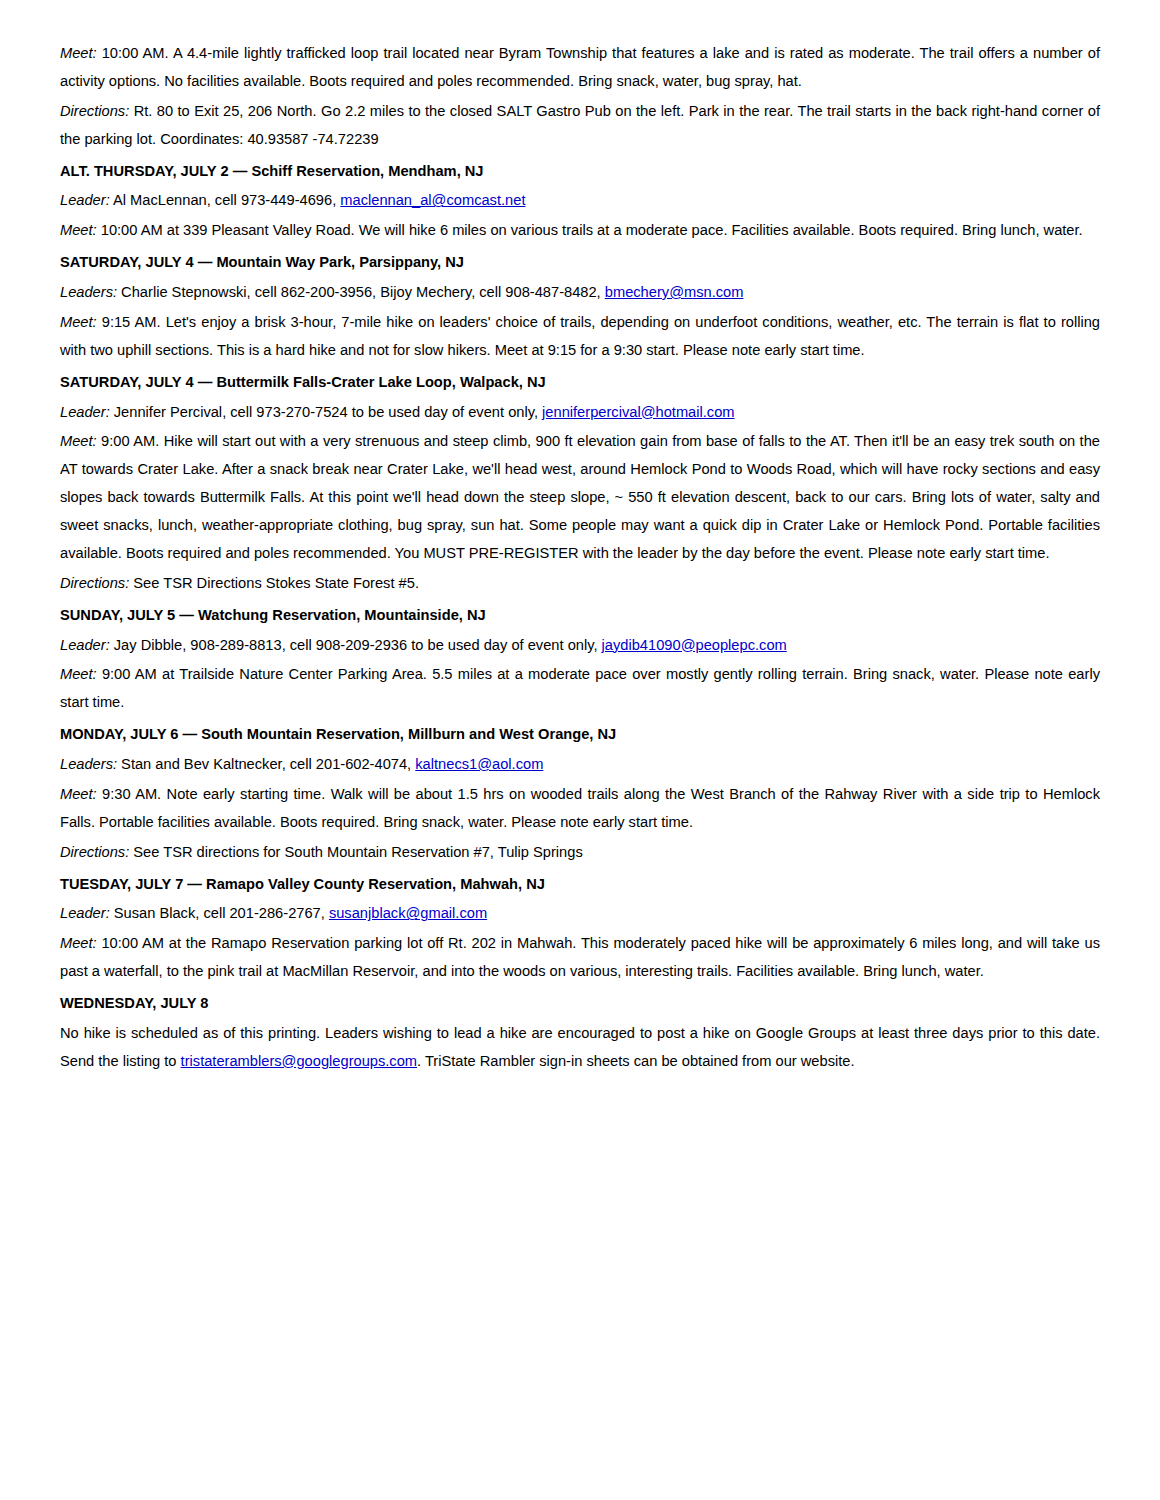Meet: 10:00 AM. A 4.4-mile lightly trafficked loop trail located near Byram Township that features a lake and is rated as moderate. The trail offers a number of activity options. No facilities available. Boots required and poles recommended. Bring snack, water, bug spray, hat.
Directions: Rt. 80 to Exit 25, 206 North. Go 2.2 miles to the closed SALT Gastro Pub on the left. Park in the rear. The trail starts in the back right-hand corner of the parking lot. Coordinates: 40.93587 -74.72239
ALT. THURSDAY, JULY 2 — Schiff Reservation, Mendham, NJ
Leader: Al MacLennan, cell 973-449-4696, maclennan_al@comcast.net
Meet: 10:00 AM at 339 Pleasant Valley Road. We will hike 6 miles on various trails at a moderate pace. Facilities available. Boots required. Bring lunch, water.
SATURDAY, JULY 4 — Mountain Way Park, Parsippany, NJ
Leaders: Charlie Stepnowski, cell 862-200-3956, Bijoy Mechery, cell 908-487-8482, bmechery@msn.com
Meet: 9:15 AM. Let's enjoy a brisk 3-hour, 7-mile hike on leaders' choice of trails, depending on underfoot conditions, weather, etc. The terrain is flat to rolling with two uphill sections. This is a hard hike and not for slow hikers. Meet at 9:15 for a 9:30 start. Please note early start time.
SATURDAY, JULY 4 — Buttermilk Falls-Crater Lake Loop, Walpack, NJ
Leader: Jennifer Percival, cell 973-270-7524 to be used day of event only, jenniferpercival@hotmail.com
Meet: 9:00 AM. Hike will start out with a very strenuous and steep climb, 900 ft elevation gain from base of falls to the AT. Then it'll be an easy trek south on the AT towards Crater Lake. After a snack break near Crater Lake, we'll head west, around Hemlock Pond to Woods Road, which will have rocky sections and easy slopes back towards Buttermilk Falls. At this point we'll head down the steep slope, ~ 550 ft elevation descent, back to our cars. Bring lots of water, salty and sweet snacks, lunch, weather-appropriate clothing, bug spray, sun hat. Some people may want a quick dip in Crater Lake or Hemlock Pond. Portable facilities available. Boots required and poles recommended. You MUST PRE-REGISTER with the leader by the day before the event. Please note early start time.
Directions: See TSR Directions Stokes State Forest #5.
SUNDAY, JULY 5 — Watchung Reservation, Mountainside, NJ
Leader: Jay Dibble, 908-289-8813, cell 908-209-2936 to be used day of event only, jaydib41090@peoplepc.com
Meet: 9:00 AM at Trailside Nature Center Parking Area. 5.5 miles at a moderate pace over mostly gently rolling terrain. Bring snack, water. Please note early start time.
MONDAY, JULY 6 — South Mountain Reservation, Millburn and West Orange, NJ
Leaders: Stan and Bev Kaltnecker, cell 201-602-4074, kaltnecs1@aol.com
Meet: 9:30 AM. Note early starting time. Walk will be about 1.5 hrs on wooded trails along the West Branch of the Rahway River with a side trip to Hemlock Falls. Portable facilities available. Boots required. Bring snack, water. Please note early start time.
Directions: See TSR directions for South Mountain Reservation #7, Tulip Springs
TUESDAY, JULY 7 — Ramapo Valley County Reservation, Mahwah, NJ
Leader: Susan Black, cell 201-286-2767, susanjblack@gmail.com
Meet: 10:00 AM at the Ramapo Reservation parking lot off Rt. 202 in Mahwah. This moderately paced hike will be approximately 6 miles long, and will take us past a waterfall, to the pink trail at MacMillan Reservoir, and into the woods on various, interesting trails. Facilities available. Bring lunch, water.
WEDNESDAY, JULY 8
No hike is scheduled as of this printing. Leaders wishing to lead a hike are encouraged to post a hike on Google Groups at least three days prior to this date. Send the listing to tristateramblers@googlegroups.com. TriState Rambler sign-in sheets can be obtained from our website.